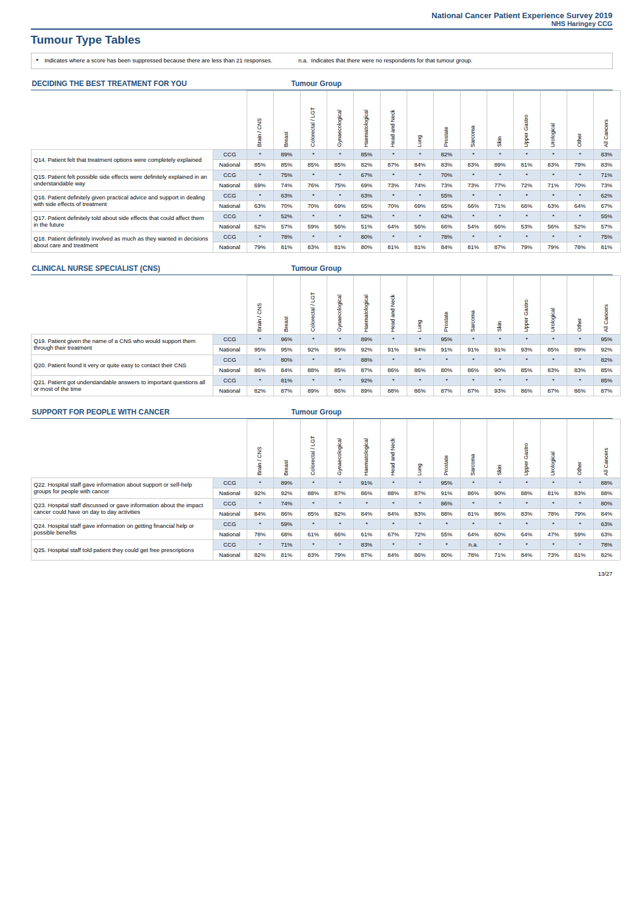National Cancer Patient Experience Survey 2019
NHS Haringey CCG
Tumour Type Tables
*Indicates where a score has been suppressed because there are less than 21 responses. n.a. Indicates that there were no respondents for that tumour group.
DECIDING THE BEST TREATMENT FOR YOU Tumour Group
| | | Brain / CNS | Breast | Colorectal / LGT | Gynaecological | Haematological | Head and Neck | Lung | Prostate | Sarcoma | Skin | Upper Gastro | Urological | Other | All Cancers |
| --- | --- | --- | --- | --- | --- | --- | --- | --- | --- | --- | --- | --- | --- | --- | --- |
| Q14. Patient felt that treatment options were completely explained | CCG | * | 89% | * | * | 85% | * | * | 82% | * | * | * | * | * | 83% |
| National | 85% | 85% | 85% | 85% | 82% | 87% | 84% | 83% | 83% | 89% | 81% | 83% | 79% | 83% |
| Q15. Patient felt possible side effects were definitely explained in an understandable way | CCG | * | 75% | * | * | 67% | * | * | 70% | * | * | * | * | * | 71% |
| National | 69% | 74% | 76% | 75% | 69% | 73% | 74% | 73% | 73% | 77% | 72% | 71% | 70% | 73% |
| Q16. Patient definitely given practical advice and support in dealing with side effects of treatment | CCG | * | 63% | * | * | 63% | * | * | 55% | * | * | * | * | * | 62% |
| National | 63% | 70% | 70% | 69% | 65% | 70% | 69% | 65% | 66% | 71% | 66% | 63% | 64% | 67% |
| Q17. Patient definitely told about side effects that could affect them in the future | CCG | * | 52% | * | * | 52% | * | * | 62% | * | * | * | * | * | 55% |
| National | 62% | 57% | 59% | 56% | 51% | 64% | 56% | 66% | 54% | 66% | 53% | 56% | 52% | 57% |
| Q18. Patient definitely involved as much as they wanted in decisions about care and treatment | CCG | * | 78% | * | * | 80% | * | * | 78% | * | * | * | * | * | 75% |
| National | 79% | 81% | 83% | 81% | 80% | 81% | 81% | 84% | 81% | 87% | 79% | 79% | 78% | 81% |
CLINICAL NURSE SPECIALIST (CNS) Tumour Group
| | | Brain / CNS | Breast | Colorectal / LGT | Gynaecological | Haematological | Head and Neck | Lung | Prostate | Sarcoma | Skin | Upper Gastro | Urological | Other | All Cancers |
| --- | --- | --- | --- | --- | --- | --- | --- | --- | --- | --- | --- | --- | --- | --- | --- |
| Q19. Patient given the name of a CNS who would support them through their treatment | CCG | * | 96% | * | * | 89% | * | * | 95% | * | * | * | * | * | 95% |
| National | 95% | 95% | 92% | 95% | 92% | 91% | 94% | 91% | 91% | 91% | 93% | 85% | 89% | 92% |
| Q20. Patient found it very or quite easy to contact their CNS | CCG | * | 80% | * | * | 88% | * | * | * | * | * | * | * | * | 82% |
| National | 86% | 84% | 88% | 85% | 87% | 86% | 86% | 80% | 86% | 90% | 85% | 83% | 83% | 85% |
| Q21. Patient got understandable answers to important questions all or most of the time | CCG | * | 81% | * | * | 92% | * | * | * | * | * | * | * | * | 85% |
| National | 82% | 87% | 89% | 86% | 89% | 88% | 86% | 87% | 87% | 93% | 86% | 87% | 86% | 87% |
SUPPORT FOR PEOPLE WITH CANCER Tumour Group
| | | Brain / CNS | Breast | Colorectal / LGT | Gynaecological | Haematological | Head and Neck | Lung | Prostate | Sarcoma | Skin | Upper Gastro | Urological | Other | All Cancers |
| --- | --- | --- | --- | --- | --- | --- | --- | --- | --- | --- | --- | --- | --- | --- | --- |
| Q22. Hospital staff gave information about support or self-help groups for people with cancer | CCG | * | 89% | * | * | 91% | * | * | 95% | * | * | * | * | * | 88% |
| National | 92% | 92% | 88% | 87% | 86% | 88% | 87% | 91% | 86% | 90% | 88% | 81% | 83% | 88% |
| Q23. Hospital staff discussed or gave information about the impact cancer could have on day to day activities | CCG | * | 74% | * | * | * | * | * | 86% | * | * | * | * | * | 80% |
| National | 84% | 86% | 85% | 82% | 84% | 84% | 83% | 88% | 81% | 86% | 83% | 78% | 79% | 84% |
| Q24. Hospital staff gave information on getting financial help or possible benefits | CCG | * | 59% | * | * | * | * | * | * | * | * | * | * | * | 63% |
| National | 78% | 68% | 61% | 66% | 61% | 67% | 72% | 55% | 64% | 60% | 64% | 47% | 59% | 63% |
| Q25. Hospital staff told patient they could get free prescriptions | CCG | * | 71% | * | * | 83% | * | * | * | n.a. | * | * | * | * | 78% |
| National | 82% | 81% | 83% | 79% | 87% | 84% | 86% | 80% | 78% | 71% | 84% | 73% | 81% | 82% |
13/27